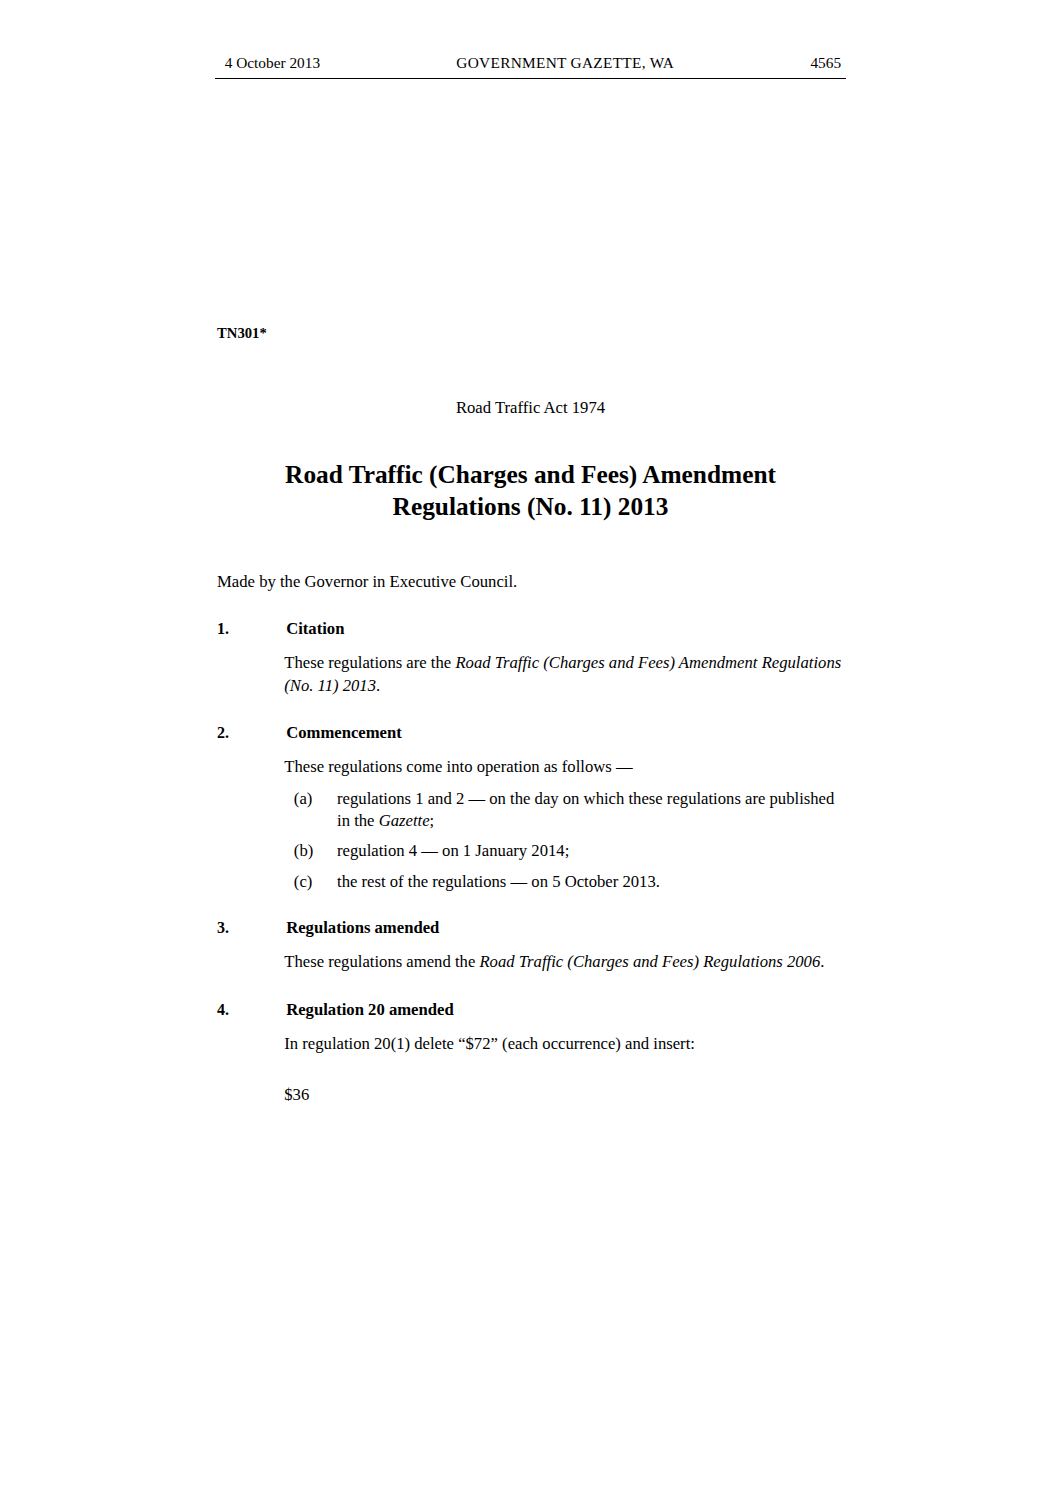4 October 2013
GOVERNMENT GAZETTE, WA
4565
TN301*
Road Traffic Act 1974
Road Traffic (Charges and Fees) Amendment Regulations (No. 11) 2013
Made by the Governor in Executive Council.
1. Citation
These regulations are the Road Traffic (Charges and Fees) Amendment Regulations (No. 11) 2013.
2. Commencement
These regulations come into operation as follows —
(a) regulations 1 and 2 — on the day on which these regulations are published in the Gazette;
(b) regulation 4 — on 1 January 2014;
(c) the rest of the regulations — on 5 October 2013.
3. Regulations amended
These regulations amend the Road Traffic (Charges and Fees) Regulations 2006.
4. Regulation 20 amended
In regulation 20(1) delete “$72” (each occurrence) and insert:
$36